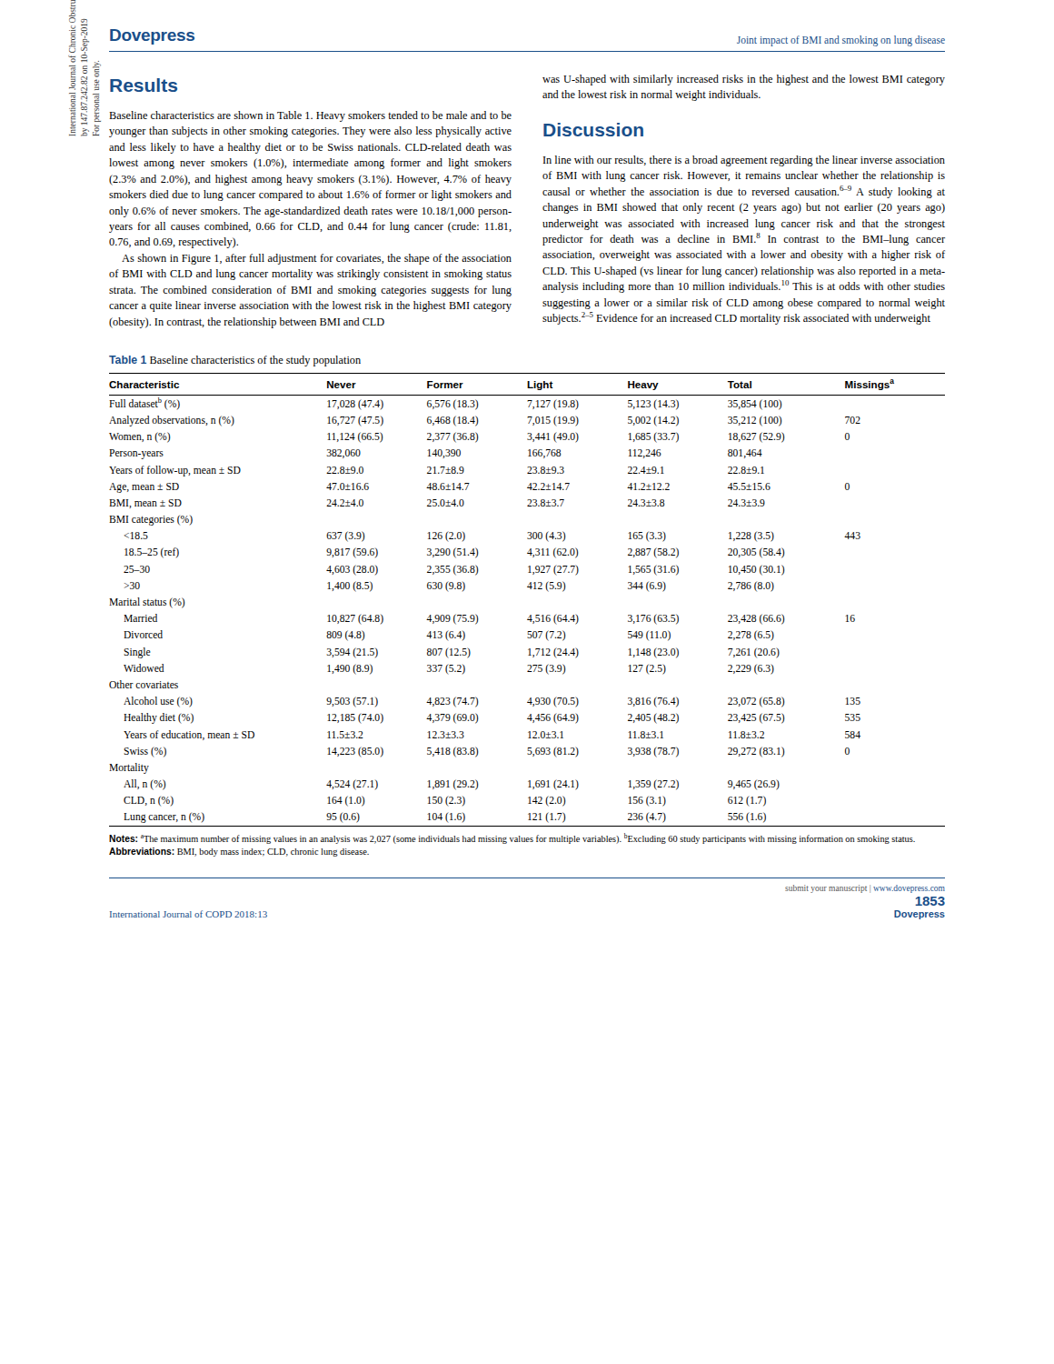International Journal of Chronic Obstructive Pulmonary Disease downloaded from https://www.dovepress.com/ by 147.87.242.82 on 10-Sep-2019
For personal use only.
Dovepress
Joint impact of BMI and smoking on lung disease
Results
Baseline characteristics are shown in Table 1. Heavy smokers tended to be male and to be younger than subjects in other smoking categories. They were also less physically active and less likely to have a healthy diet or to be Swiss nationals. CLD-related death was lowest among never smokers (1.0%), intermediate among former and light smokers (2.3% and 2.0%), and highest among heavy smokers (3.1%). However, 4.7% of heavy smokers died due to lung cancer compared to about 1.6% of former or light smokers and only 0.6% of never smokers. The age-standardized death rates were 10.18/1,000 person-years for all causes combined, 0.66 for CLD, and 0.44 for lung cancer (crude: 11.81, 0.76, and 0.69, respectively).
As shown in Figure 1, after full adjustment for covariates, the shape of the association of BMI with CLD and lung cancer mortality was strikingly consistent in smoking status strata. The combined consideration of BMI and smoking categories suggests for lung cancer a quite linear inverse association with the lowest risk in the highest BMI category (obesity). In contrast, the relationship between BMI and CLD
was U-shaped with similarly increased risks in the highest and the lowest BMI category and the lowest risk in normal weight individuals.
Discussion
In line with our results, there is a broad agreement regarding the linear inverse association of BMI with lung cancer risk. However, it remains unclear whether the relationship is causal or whether the association is due to reversed causation.6–9 A study looking at changes in BMI showed that only recent (2 years ago) but not earlier (20 years ago) underweight was associated with increased lung cancer risk and that the strongest predictor for death was a decline in BMI.8 In contrast to the BMI–lung cancer association, overweight was associated with a lower and obesity with a higher risk of CLD. This U-shaped (vs linear for lung cancer) relationship was also reported in a meta-analysis including more than 10 million individuals.10 This is at odds with other studies suggesting a lower or a similar risk of CLD among obese compared to normal weight subjects.2–5 Evidence for an increased CLD mortality risk associated with underweight
Table 1 Baseline characteristics of the study population
| Characteristic | Never | Former | Light | Heavy | Total | Missings a |
| --- | --- | --- | --- | --- | --- | --- |
| Full dataset b (%) | 17,028 (47.4) | 6,576 (18.3) | 7,127 (19.8) | 5,123 (14.3) | 35,854 (100) | |
| Analyzed observations, n (%) | 16,727 (47.5) | 6,468 (18.4) | 7,015 (19.9) | 5,002 (14.2) | 35,212 (100) | 702 |
| Women, n (%) | 11,124 (66.5) | 2,377 (36.8) | 3,441 (49.0) | 1,685 (33.7) | 18,627 (52.9) | 0 |
| Person-years | 382,060 | 140,390 | 166,768 | 112,246 | 801,464 | |
| Years of follow-up, mean ± SD | 22.8±9.0 | 21.7±8.9 | 23.8±9.3 | 22.4±9.1 | 22.8±9.1 | |
| Age, mean ± SD | 47.0±16.6 | 48.6±14.7 | 42.2±14.7 | 41.2±12.2 | 45.5±15.6 | 0 |
| BMI, mean ± SD | 24.2±4.0 | 25.0±4.0 | 23.8±3.7 | 24.3±3.8 | 24.3±3.9 | |
| BMI categories (%) | | | | | | |
| <18.5 | 637 (3.9) | 126 (2.0) | 300 (4.3) | 165 (3.3) | 1,228 (3.5) | 443 |
| 18.5–25 (ref) | 9,817 (59.6) | 3,290 (51.4) | 4,311 (62.0) | 2,887 (58.2) | 20,305 (58.4) | |
| 25–30 | 4,603 (28.0) | 2,355 (36.8) | 1,927 (27.7) | 1,565 (31.6) | 10,450 (30.1) | |
| >30 | 1,400 (8.5) | 630 (9.8) | 412 (5.9) | 344 (6.9) | 2,786 (8.0) | |
| Marital status (%) | | | | | | |
| Married | 10,827 (64.8) | 4,909 (75.9) | 4,516 (64.4) | 3,176 (63.5) | 23,428 (66.6) | 16 |
| Divorced | 809 (4.8) | 413 (6.4) | 507 (7.2) | 549 (11.0) | 2,278 (6.5) | |
| Single | 3,594 (21.5) | 807 (12.5) | 1,712 (24.4) | 1,148 (23.0) | 7,261 (20.6) | |
| Widowed | 1,490 (8.9) | 337 (5.2) | 275 (3.9) | 127 (2.5) | 2,229 (6.3) | |
| Other covariates | | | | | | |
| Alcohol use (%) | 9,503 (57.1) | 4,823 (74.7) | 4,930 (70.5) | 3,816 (76.4) | 23,072 (65.8) | 135 |
| Healthy diet (%) | 12,185 (74.0) | 4,379 (69.0) | 4,456 (64.9) | 2,405 (48.2) | 23,425 (67.5) | 535 |
| Years of education, mean ± SD | 11.5±3.2 | 12.3±3.3 | 12.0±3.1 | 11.8±3.1 | 11.8±3.2 | 584 |
| Swiss (%) | 14,223 (85.0) | 5,418 (83.8) | 5,693 (81.2) | 3,938 (78.7) | 29,272 (83.1) | 0 |
| Mortality | | | | | | |
| All, n (%) | 4,524 (27.1) | 1,891 (29.2) | 1,691 (24.1) | 1,359 (27.2) | 9,465 (26.9) | |
| CLD, n (%) | 164 (1.0) | 150 (2.3) | 142 (2.0) | 156 (3.1) | 612 (1.7) | |
| Lung cancer, n (%) | 95 (0.6) | 104 (1.6) | 121 (1.7) | 236 (4.7) | 556 (1.6) | |
Notes: aThe maximum number of missing values in an analysis was 2,027 (some individuals had missing values for multiple variables). bExcluding 60 study participants with missing information on smoking status.
Abbreviations: BMI, body mass index; CLD, chronic lung disease.
International Journal of COPD 2018:13
submit your manuscript | www.dovepress.com
1853
Dovepress